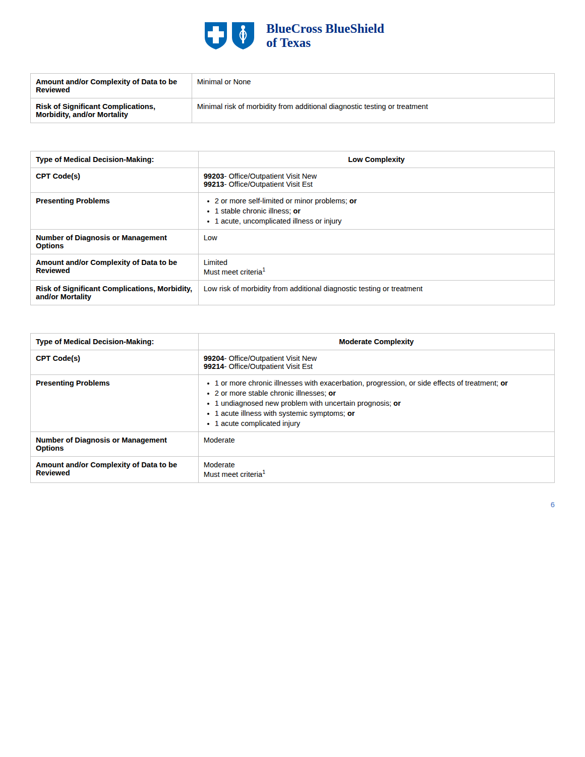BlueCross BlueShield
of Texas
| Amount and/or Complexity of Data to be Reviewed | Minimal or None |
| Risk of Significant Complications, Morbidity, and/or Mortality | Minimal risk of morbidity from additional diagnostic testing or treatment |
| Type of Medical Decision-Making: | Low Complexity |
| CPT Code(s) | 99203 - Office/Outpatient Visit New 99213 - Office/Outpatient Visit Est |
| Presenting Problems | 2 or more self-limited or minor problems; or 1 stable chronic illness; or 1 acute, uncomplicated illness or injury |
| Number of Diagnosis or Management Options | Low |
| Amount and/or Complexity of Data to be Reviewed | Limited Must meet criteria 1 |
| Risk of Significant Complications, Morbidity, and/or Mortality | Low risk of morbidity from additional diagnostic testing or treatment |
| Type of Medical Decision-Making: | Moderate Complexity |
| CPT Code(s) | 99204 - Office/Outpatient Visit New 99214 - Office/Outpatient Visit Est |
| Presenting Problems | 1 or more chronic illnesses with exacerbation, progression, or side effects of treatment; or 2 or more stable chronic illnesses; or 1 undiagnosed new problem with uncertain prognosis; or 1 acute illness with systemic symptoms; or 1 acute complicated injury |
| Number of Diagnosis or Management Options | Moderate |
| Amount and/or Complexity of Data to be Reviewed | Moderate Must meet criteria 1 |
6